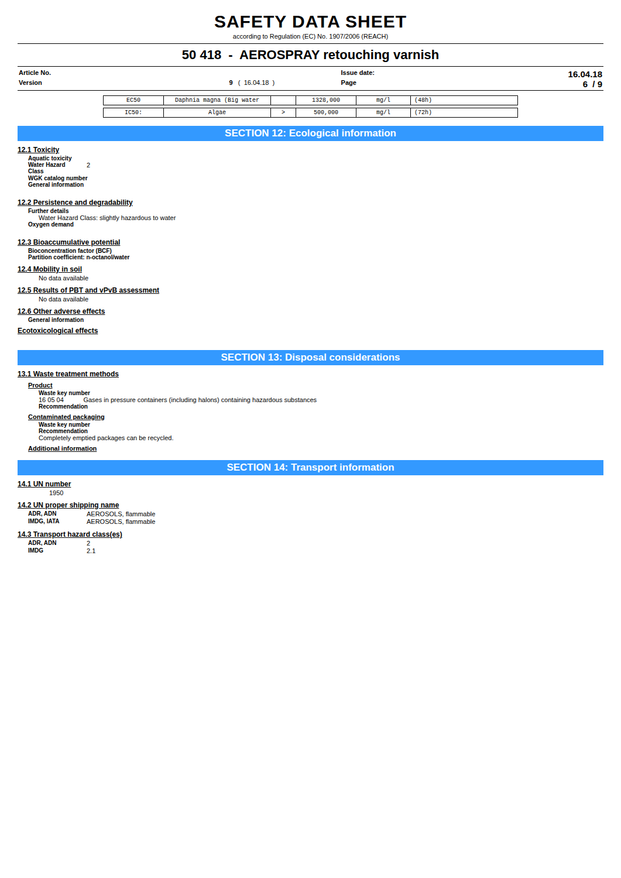SAFETY DATA SHEET
according to Regulation (EC) No. 1907/2006 (REACH)
50 418 - AEROSPRAY retouching varnish
| Article No. | | Issue date: | 16.04.18 |
| Version | 9 ( 16.04.18 ) | Page | 6 / 9 |
| EC50 | Daphnia magna (Big water | | 1328,000 | mg/l | (48h) |
| IC50: | Algae | > | 500,000 | mg/l | (72h) |
SECTION 12: Ecological information
12.1 Toxicity
Aquatic toxicity
| Water Hazard Class | 2 |
WGK catalog number
General information
12.2 Persistence and degradability
Further details
Water Hazard Class: slightly hazardous to water
Oxygen demand
12.3 Bioaccumulative potential
Bioconcentration factor (BCF)
Partition coefficient: n-octanol/water
12.4 Mobility in soil
No data available
12.5 Results of PBT and vPvB assessment
No data available
12.6 Other adverse effects
General information
Ecotoxicological effects
SECTION 13: Disposal considerations
13.1 Waste treatment methods
Product
Waste key number
16 05 04 Gases in pressure containers (including halons) containing hazardous substances
Recommendation
Contaminated packaging
Waste key number
Recommendation
Completely emptied packages can be recycled.
Additional information
SECTION 14: Transport information
14.1 UN number
1950
14.2 UN proper shipping name
| ADR, ADN | AEROSOLS, flammable |
| IMDG, IATA | AEROSOLS, flammable |
14.3 Transport hazard class(es)
| ADR, ADN | 2 |
| IMDG | 2.1 |